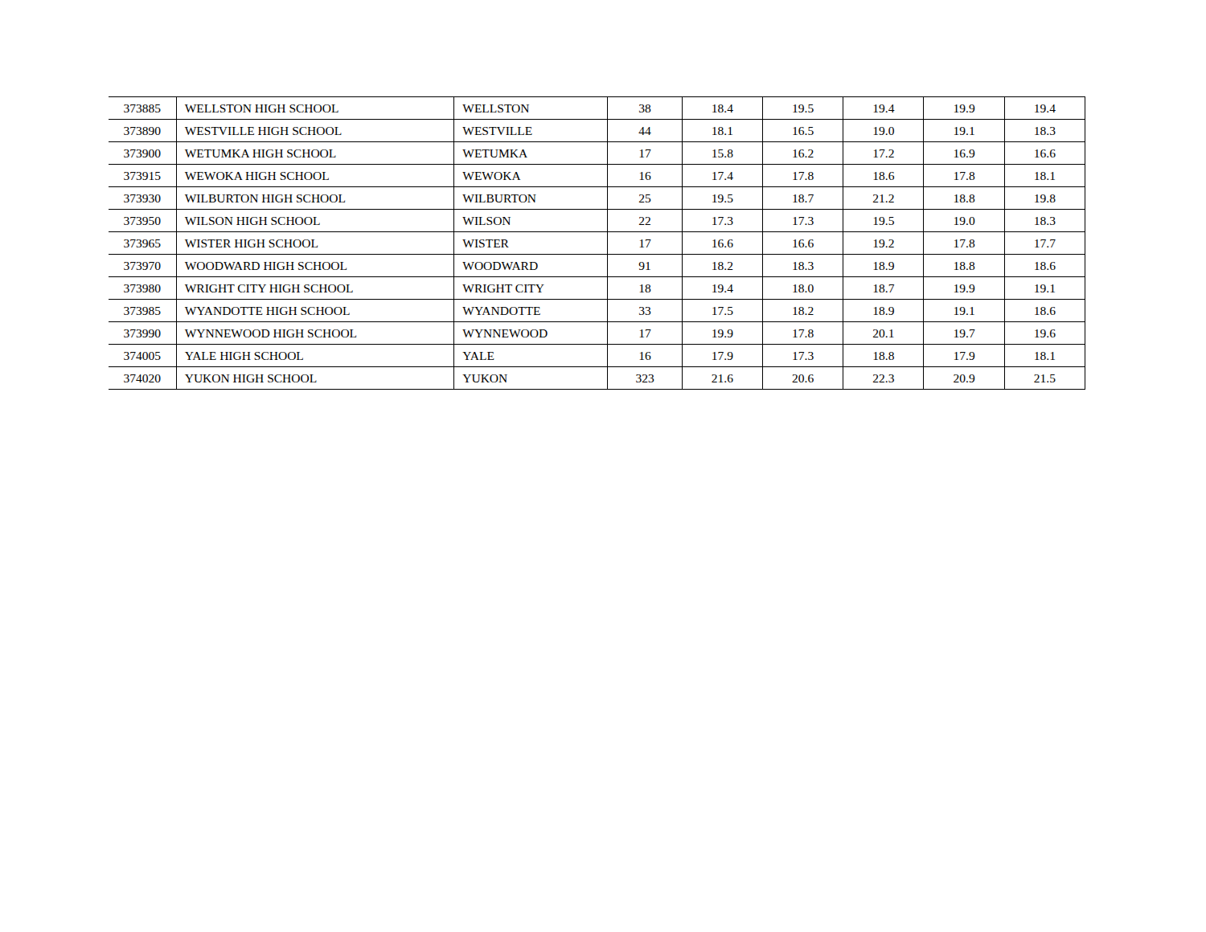| 373885 | WELLSTON HIGH SCHOOL | WELLSTON | 38 | 18.4 | 19.5 | 19.4 | 19.9 | 19.4 |
| 373890 | WESTVILLE HIGH SCHOOL | WESTVILLE | 44 | 18.1 | 16.5 | 19.0 | 19.1 | 18.3 |
| 373900 | WETUMKA HIGH SCHOOL | WETUMKA | 17 | 15.8 | 16.2 | 17.2 | 16.9 | 16.6 |
| 373915 | WEWOKA HIGH SCHOOL | WEWOKA | 16 | 17.4 | 17.8 | 18.6 | 17.8 | 18.1 |
| 373930 | WILBURTON HIGH SCHOOL | WILBURTON | 25 | 19.5 | 18.7 | 21.2 | 18.8 | 19.8 |
| 373950 | WILSON HIGH SCHOOL | WILSON | 22 | 17.3 | 17.3 | 19.5 | 19.0 | 18.3 |
| 373965 | WISTER HIGH SCHOOL | WISTER | 17 | 16.6 | 16.6 | 19.2 | 17.8 | 17.7 |
| 373970 | WOODWARD HIGH SCHOOL | WOODWARD | 91 | 18.2 | 18.3 | 18.9 | 18.8 | 18.6 |
| 373980 | WRIGHT CITY HIGH SCHOOL | WRIGHT CITY | 18 | 19.4 | 18.0 | 18.7 | 19.9 | 19.1 |
| 373985 | WYANDOTTE HIGH SCHOOL | WYANDOTTE | 33 | 17.5 | 18.2 | 18.9 | 19.1 | 18.6 |
| 373990 | WYNNEWOOD HIGH SCHOOL | WYNNEWOOD | 17 | 19.9 | 17.8 | 20.1 | 19.7 | 19.6 |
| 374005 | YALE HIGH SCHOOL | YALE | 16 | 17.9 | 17.3 | 18.8 | 17.9 | 18.1 |
| 374020 | YUKON HIGH SCHOOL | YUKON | 323 | 21.6 | 20.6 | 22.3 | 20.9 | 21.5 |